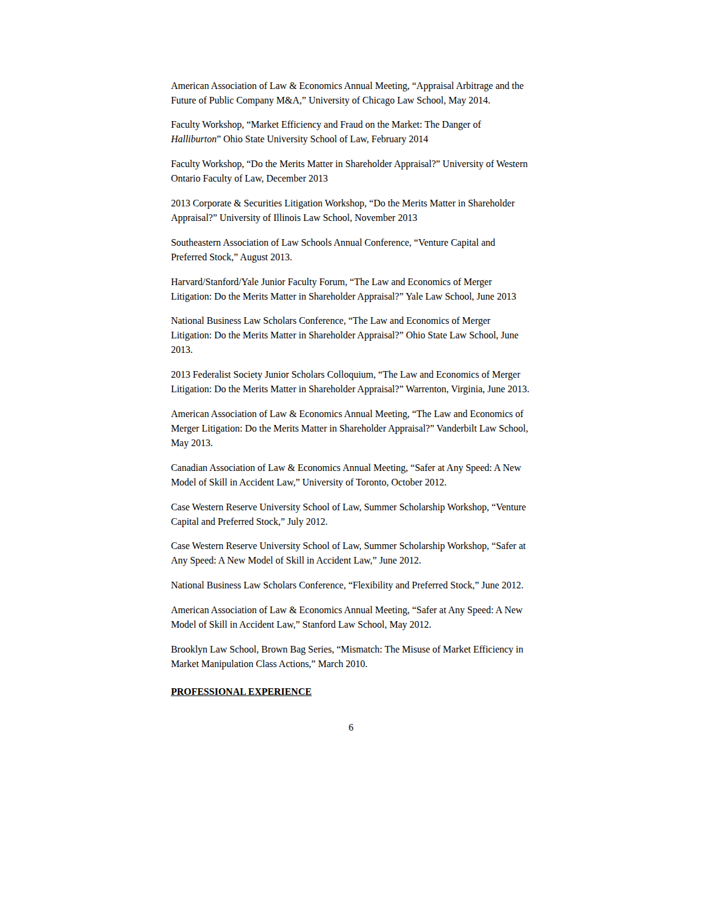American Association of Law & Economics Annual Meeting, “Appraisal Arbitrage and the Future of Public Company M&A,” University of Chicago Law School, May 2014.
Faculty Workshop, “Market Efficiency and Fraud on the Market: The Danger of Halliburton” Ohio State University School of Law, February 2014
Faculty Workshop, “Do the Merits Matter in Shareholder Appraisal?” University of Western Ontario Faculty of Law, December 2013
2013 Corporate & Securities Litigation Workshop, “Do the Merits Matter in Shareholder Appraisal?” University of Illinois Law School, November 2013
Southeastern Association of Law Schools Annual Conference, “Venture Capital and Preferred Stock,” August 2013.
Harvard/Stanford/Yale Junior Faculty Forum, “The Law and Economics of Merger Litigation: Do the Merits Matter in Shareholder Appraisal?” Yale Law School, June 2013
National Business Law Scholars Conference, “The Law and Economics of Merger Litigation: Do the Merits Matter in Shareholder Appraisal?” Ohio State Law School, June 2013.
2013 Federalist Society Junior Scholars Colloquium, “The Law and Economics of Merger Litigation: Do the Merits Matter in Shareholder Appraisal?” Warrenton, Virginia, June 2013.
American Association of Law & Economics Annual Meeting, “The Law and Economics of Merger Litigation: Do the Merits Matter in Shareholder Appraisal?” Vanderbilt Law School, May 2013.
Canadian Association of Law & Economics Annual Meeting, “Safer at Any Speed: A New Model of Skill in Accident Law,” University of Toronto, October 2012.
Case Western Reserve University School of Law, Summer Scholarship Workshop, “Venture Capital and Preferred Stock,” July 2012.
Case Western Reserve University School of Law, Summer Scholarship Workshop, “Safer at Any Speed: A New Model of Skill in Accident Law,” June 2012.
National Business Law Scholars Conference, “Flexibility and Preferred Stock,” June 2012.
American Association of Law & Economics Annual Meeting, “Safer at Any Speed: A New Model of Skill in Accident Law,” Stanford Law School, May 2012.
Brooklyn Law School, Brown Bag Series, “Mismatch: The Misuse of Market Efficiency in Market Manipulation Class Actions,” March 2010.
PROFESSIONAL EXPERIENCE
6